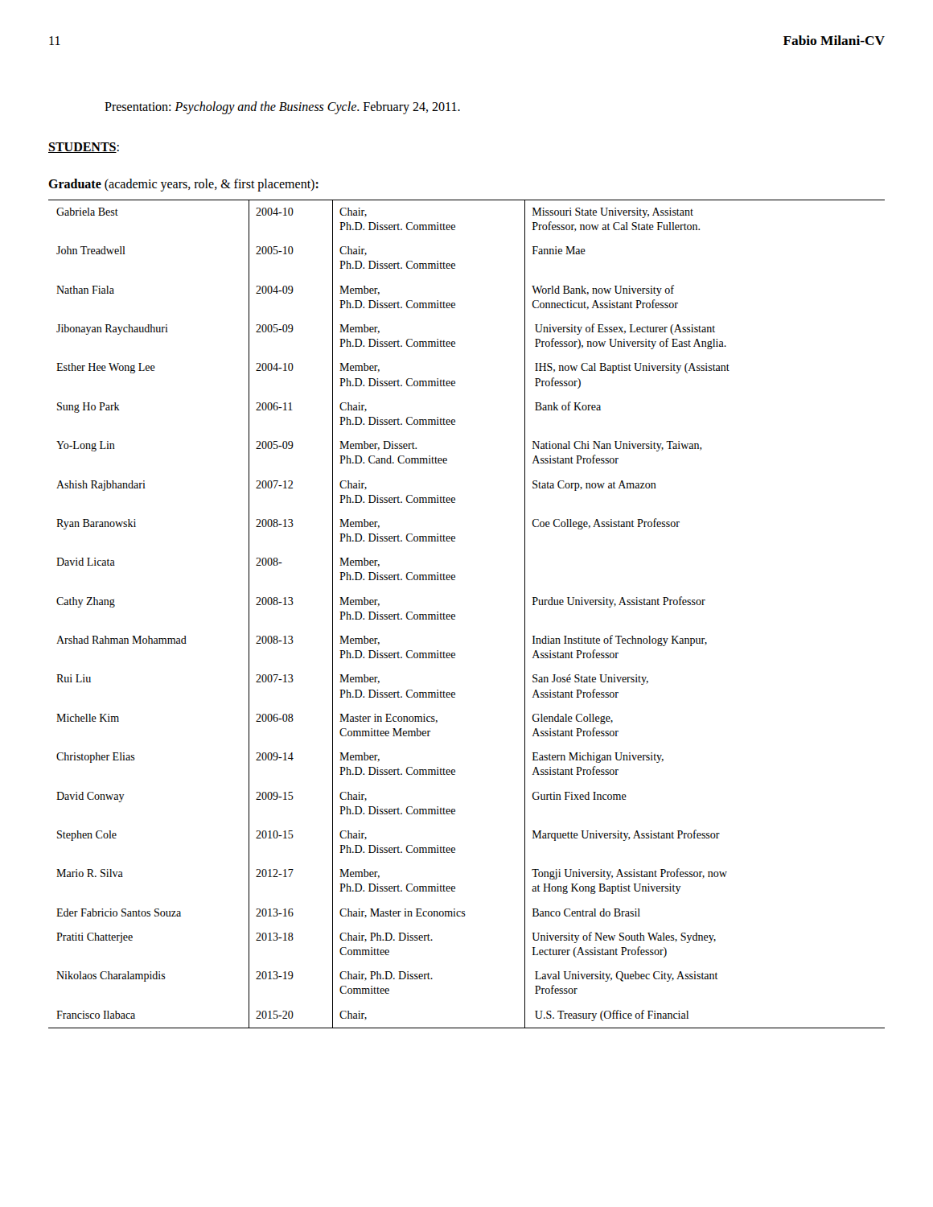11 Fabio Milani-CV
Presentation: Psychology and the Business Cycle. February 24, 2011.
STUDENTS
:
Graduate (academic years, role, & first placement):
| Gabriela Best | 2004-10 | Chair, Ph.D. Dissert. Committee | Missouri State University, Assistant Professor, now at Cal State Fullerton. |
| John Treadwell | 2005-10 | Chair, Ph.D. Dissert. Committee | Fannie Mae |
| Nathan Fiala | 2004-09 | Member, Ph.D. Dissert. Committee | World Bank, now University of Connecticut, Assistant Professor |
| Jibonayan Raychaudhuri | 2005-09 | Member, Ph.D. Dissert. Committee | University of Essex, Lecturer (Assistant Professor), now University of East Anglia. |
| Esther Hee Wong Lee | 2004-10 | Member, Ph.D. Dissert. Committee | IHS, now Cal Baptist University (Assistant Professor) |
| Sung Ho Park | 2006-11 | Chair, Ph.D. Dissert. Committee | Bank of Korea |
| Yo-Long Lin | 2005-09 | Member, Dissert. Ph.D. Cand. Committee | National Chi Nan University, Taiwan, Assistant Professor |
| Ashish Rajbhandari | 2007-12 | Chair, Ph.D. Dissert. Committee | Stata Corp, now at Amazon |
| Ryan Baranowski | 2008-13 | Member, Ph.D. Dissert. Committee | Coe College, Assistant Professor |
| David Licata | 2008- | Member, Ph.D. Dissert. Committee | |
| Cathy Zhang | 2008-13 | Member, Ph.D. Dissert. Committee | Purdue University, Assistant Professor |
| Arshad Rahman Mohammad | 2008-13 | Member, Ph.D. Dissert. Committee | Indian Institute of Technology Kanpur, Assistant Professor |
| Rui Liu | 2007-13 | Member, Ph.D. Dissert. Committee | San José State University, Assistant Professor |
| Michelle Kim | 2006-08 | Master in Economics, Committee Member | Glendale College, Assistant Professor |
| Christopher Elias | 2009-14 | Member, Ph.D. Dissert. Committee | Eastern Michigan University, Assistant Professor |
| David Conway | 2009-15 | Chair, Ph.D. Dissert. Committee | Gurtin Fixed Income |
| Stephen Cole | 2010-15 | Chair, Ph.D. Dissert. Committee | Marquette University, Assistant Professor |
| Mario R. Silva | 2012-17 | Member, Ph.D. Dissert. Committee | Tongji University, Assistant Professor, now at Hong Kong Baptist University |
| Eder Fabricio Santos Souza | 2013-16 | Chair, Master in Economics | Banco Central do Brasil |
| Pratiti Chatterjee | 2013-18 | Chair, Ph.D. Dissert. Committee | University of New South Wales, Sydney, Lecturer (Assistant Professor) |
| Nikolaos Charalampidis | 2013-19 | Chair, Ph.D. Dissert. Committee | Laval University, Quebec City, Assistant Professor |
| Francisco Ilabaca | 2015-20 | Chair, | U.S. Treasury (Office of Financial |